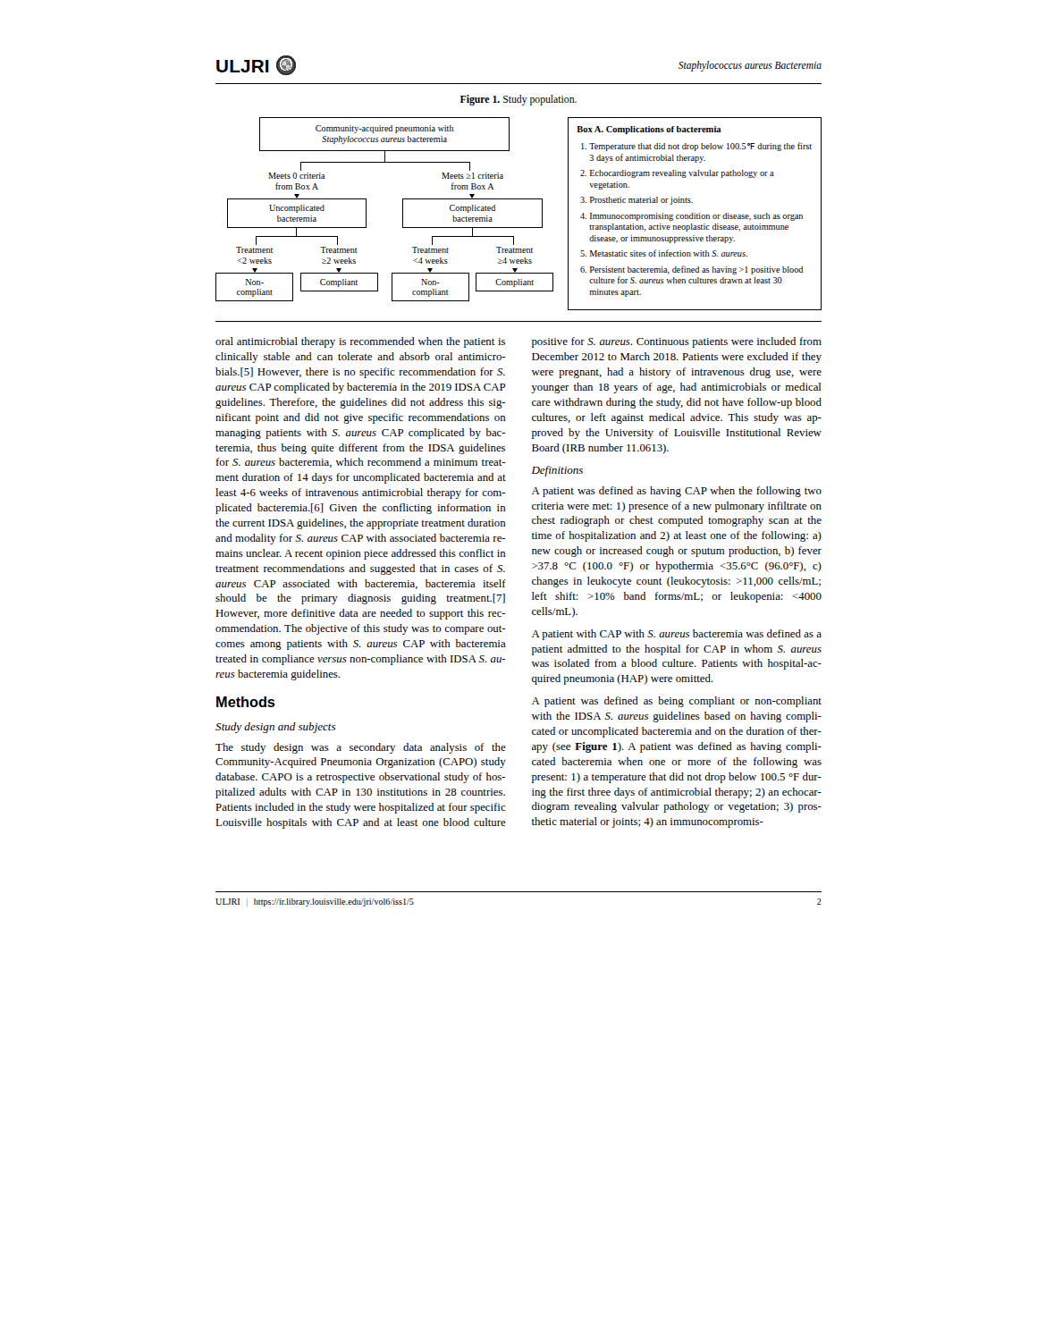ULJRI
Staphylococcus aureus Bacteremia
Figure 1. Study population.
Community-acquired pneumonia with
Staphylococcus aureus bacteremia
Meets 0 criteria
from Box A
Uncomplicated
bacteremia
Meets ≥1 criteria
from Box A
Complicated
bacteremia
Treatment
<2 weeks
Non-
compliant
Treatment
≥2 weeks
Compliant
Treatment
<4 weeks
Non-
compliant
Treatment
≥4 weeks
Compliant
Box A. Complications of bacteremia
Temperature that did not drop below 100.5℉ during the first 3 days of antimicrobial therapy.
Echocardiogram revealing valvular pathology or a vegetation.
Prosthetic material or joints.
Immunocompromising condition or disease, such as organ transplantation, active neoplastic disease, autoimmune disease, or immunosuppressive therapy.
Metastatic sites of infection with S. aureus.
Persistent bacteremia, defined as having >1 positive blood culture for S. aureus when cultures drawn at least 30 minutes apart.
oral antimicrobial therapy is recommended when the patient is clinically stable and can tolerate and absorb oral antimicrobials.[5] However, there is no specific recommendation for S. aureus CAP complicated by bacteremia in the 2019 IDSA CAP guidelines. Therefore, the guidelines did not address this significant point and did not give specific recommendations on managing patients with S. aureus CAP complicated by bacteremia, thus being quite different from the IDSA guidelines for S. aureus bacteremia, which recommend a minimum treatment duration of 14 days for uncomplicated bacteremia and at least 4-6 weeks of intravenous antimicrobial therapy for complicated bacteremia.[6] Given the conflicting information in the current IDSA guidelines, the appropriate treatment duration and modality for S. aureus CAP with associated bacteremia remains unclear. A recent opinion piece addressed this conflict in treatment recommendations and suggested that in cases of S. aureus CAP associated with bacteremia, bacteremia itself should be the primary diagnosis guiding treatment.[7] However, more definitive data are needed to support this recommendation. The objective of this study was to compare outcomes among patients with S. aureus CAP with bacteremia treated in compliance versus non-compliance with IDSA S. aureus bacteremia guidelines.
Methods
Study design and subjects
The study design was a secondary data analysis of the Community-Acquired Pneumonia Organization (CAPO) study database. CAPO is a retrospective observational study of hospitalized adults with CAP in 130 institutions in 28 countries. Patients included in the study were hospitalized at four specific Louisville hospitals with CAP and at least one blood culture positive for S. aureus. Continuous patients were included from December 2012 to March 2018. Patients were excluded if they were pregnant, had a history of intravenous drug use, were younger than 18 years of age, had antimicrobials or medical care withdrawn during the study, did not have follow-up blood cultures, or left against medical advice. This study was approved by the University of Louisville Institutional Review Board (IRB number 11.0613).
Definitions
A patient was defined as having CAP when the following two criteria were met: 1) presence of a new pulmonary infiltrate on chest radiograph or chest computed tomography scan at the time of hospitalization and 2) at least one of the following: a) new cough or increased cough or sputum production, b) fever >37.8 °C (100.0 °F) or hypothermia <35.6°C (96.0°F), c) changes in leukocyte count (leukocytosis: >11,000 cells/mL; left shift: >10% band forms/mL; or leukopenia: <4000 cells/mL).
A patient with CAP with S. aureus bacteremia was defined as a patient admitted to the hospital for CAP in whom S. aureus was isolated from a blood culture. Patients with hospital-acquired pneumonia (HAP) were omitted.
A patient was defined as being compliant or non-compliant with the IDSA S. aureus guidelines based on having complicated or uncomplicated bacteremia and on the duration of therapy (see Figure 1). A patient was defined as having complicated bacteremia when one or more of the following was present: 1) a temperature that did not drop below 100.5 °F during the first three days of antimicrobial therapy; 2) an echocardiogram revealing valvular pathology or vegetation; 3) prosthetic material or joints; 4) an immunocompromis-
ULJRI | https://ir.library.louisville.edu/jri/vol6/iss1/5
2